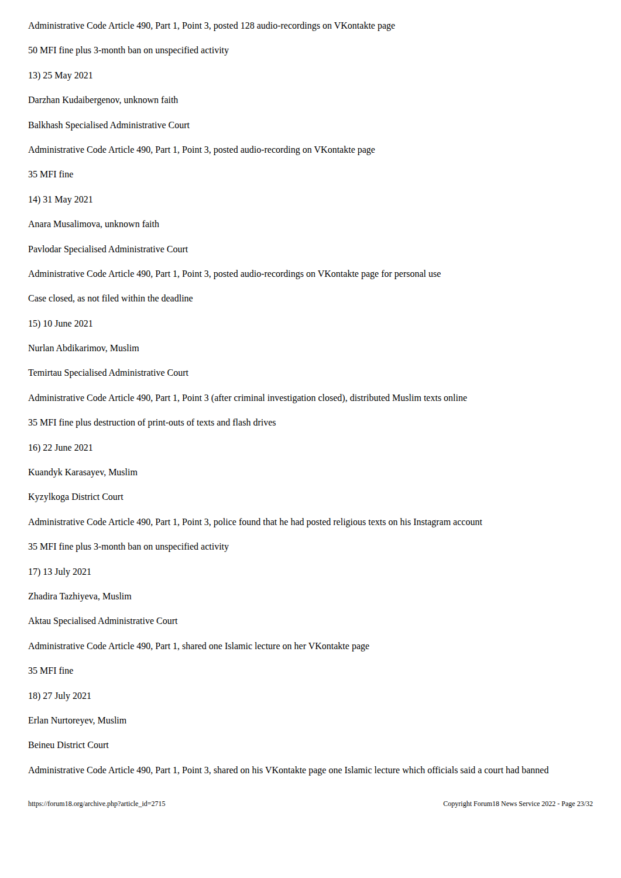Administrative Code Article 490, Part 1, Point 3, posted 128 audio-recordings on VKontakte page
50 MFI fine plus 3-month ban on unspecified activity
13) 25 May 2021
Darzhan Kudaibergenov, unknown faith
Balkhash Specialised Administrative Court
Administrative Code Article 490, Part 1, Point 3, posted audio-recording on VKontakte page
35 MFI fine
14) 31 May 2021
Anara Musalimova, unknown faith
Pavlodar Specialised Administrative Court
Administrative Code Article 490, Part 1, Point 3, posted audio-recordings on VKontakte page for personal use
Case closed, as not filed within the deadline
15) 10 June 2021
Nurlan Abdikarimov, Muslim
Temirtau Specialised Administrative Court
Administrative Code Article 490, Part 1, Point 3 (after criminal investigation closed), distributed Muslim texts online
35 MFI fine plus destruction of print-outs of texts and flash drives
16) 22 June 2021
Kuandyk Karasayev, Muslim
Kyzylkoga District Court
Administrative Code Article 490, Part 1, Point 3, police found that he had posted religious texts on his Instagram account
35 MFI fine plus 3-month ban on unspecified activity
17) 13 July 2021
Zhadira Tazhiyeva, Muslim
Aktau Specialised Administrative Court
Administrative Code Article 490, Part 1, shared one Islamic lecture on her VKontakte page
35 MFI fine
18) 27 July 2021
Erlan Nurtoreyev, Muslim
Beineu District Court
Administrative Code Article 490, Part 1, Point 3, shared on his VKontakte page one Islamic lecture which officials said a court had banned
https://forum18.org/archive.php?article_id=2715 Copyright Forum18 News Service 2022 - Page 23/32